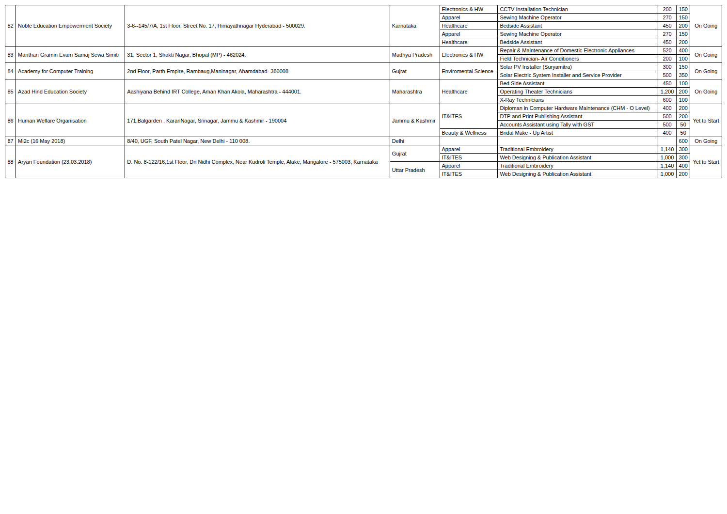| 82 | Noble Education Empowerment Society | 3-6--145/7/A, 1st Floor, Street No. 17, Himayathnagar Hyderabad - 500029. | Karnataka | Electronics & HW | CCTV Installation Technician | 200 | 150 | On Going |
| Apparel | Sewing Machine Operator | 270 | 150 |
| Healthcare | Bedside Assistant | 450 | 200 |
| Apparel | Sewing Machine Operator | 270 | 150 |
| Healthcare | Bedside Assistant | 450 | 200 |
| 83 | Manthan Gramin Evam Samaj Sewa Simiti | 31, Sector 1, Shakti Nagar, Bhopal (MP) - 462024. | Madhya Pradesh | Electronics & HW | Repair & Maintenance of Domestic Electronic Appliances | 520 | 400 | On Going |
| Field Technician- Air Conditioners | 200 | 100 |
| 84 | Academy for Computer Training | 2nd Floor, Parth Empire, Rambaug,Maninagar, Ahamdabad- 380008 | Gujrat | Enviromental Science | Solar PV Installer (Suryamitra) | 300 | 150 | On Going |
| Solar Electric System Installer and Service Provider | 500 | 350 |
| 85 | Azad Hind Education Society | Aashiyana Behind IRT College, Aman Khan Akola, Maharashtra - 444001. | Maharashtra | Healthcare | Bed Side Assistant | 450 | 100 | On Going |
| Operating Theater Technicians | 1,200 | 200 |
| X-Ray Technicians | 600 | 100 |
| 86 | Human Welfare Organisation | 171,Balgarden , KaranNagar, Srinagar, Jammu & Kashmir - 190004 | Jammu & Kashmir | IT&ITES | Diploman in Computer Hardware Maintenance (CHM - O Level) | 400 | 200 | Yet to Start |
| DTP and Print Publishing Assistant | 500 | 200 |
| Accounts Assistant using Tally with GST | 500 | 50 |
| Beauty & Wellness | Bridal Make - Up Artist | 400 | 50 |
| 87 | Mi2c (16 May 2018) | 8/40, UGF, South Patel Nagar, New Delhi - 110 008. | Delhi | | | | 600 | On Going |
| 88 | Aryan Foundation (23.03.2018) | D. No. 8-122/16,1st Floor, Dri Nidhi Complex, Near Kudroli Temple, Alake, Mangalore - 575003, Karnataka | Gujrat | Apparel | Traditional Embroidery | 1,140 | 300 | Yet to Start |
| IT&ITES | Web Designing & Publication Assistant | 1,000 | 300 |
| Uttar Pradesh | Apparel | Traditional Embroidery | 1,140 | 400 |
| IT&ITES | Web Designing & Publication Assistant | 1,000 | 200 |